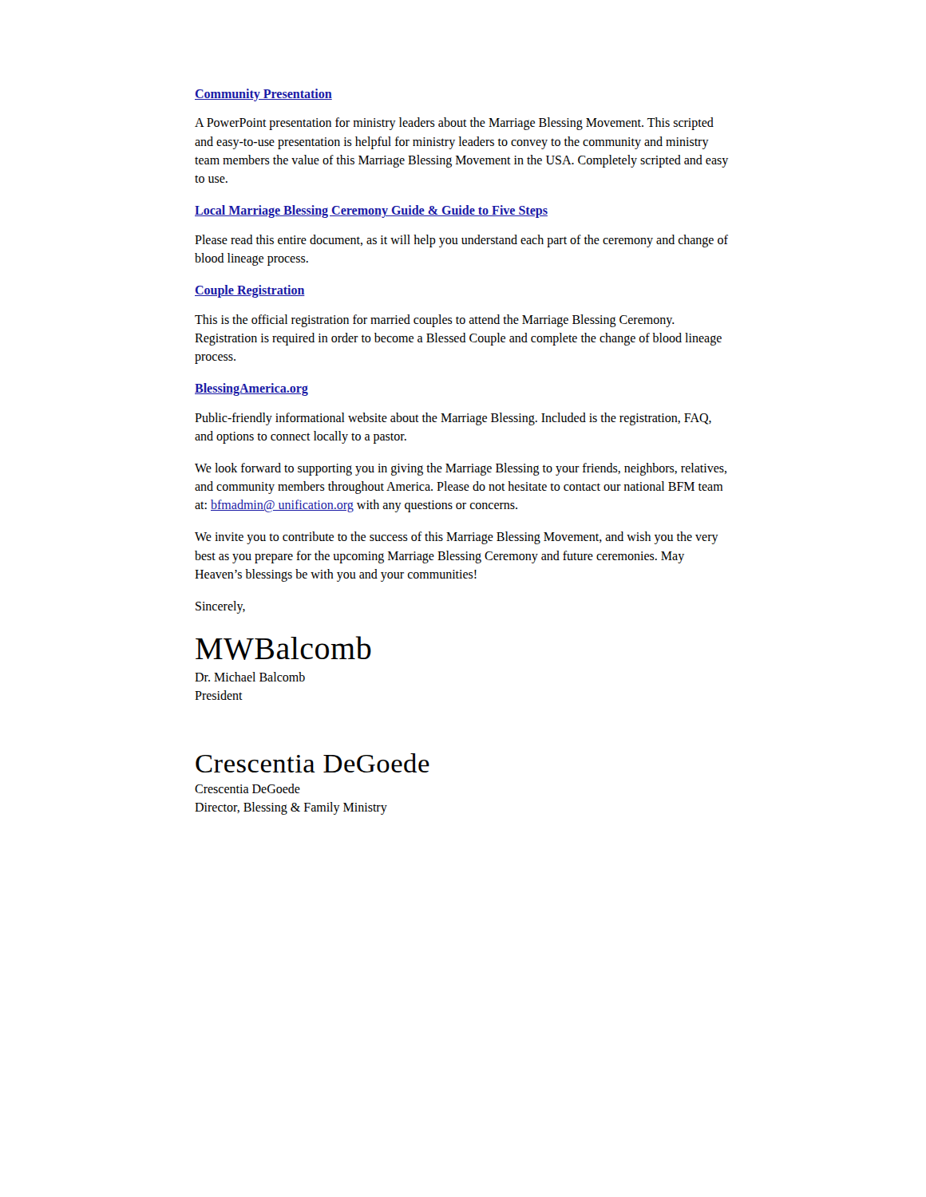Community Presentation
A PowerPoint presentation for ministry leaders about the Marriage Blessing Movement. This scripted and easy-to-use presentation is helpful for ministry leaders to convey to the community and ministry team members the value of this Marriage Blessing Movement in the USA. Completely scripted and easy to use.
Local Marriage Blessing Ceremony Guide & Guide to Five Steps
Please read this entire document, as it will help you understand each part of the ceremony and change of blood lineage process.
Couple Registration
This is the official registration for married couples to attend the Marriage Blessing Ceremony. Registration is required in order to become a Blessed Couple and complete the change of blood lineage process.
BlessingAmerica.org
Public-friendly informational website about the Marriage Blessing. Included is the registration, FAQ, and options to connect locally to a pastor.
We look forward to supporting you in giving the Marriage Blessing to your friends, neighbors, relatives, and community members throughout America. Please do not hesitate to contact our national BFM team at: bfmadmin@ unification.org with any questions or concerns.
We invite you to contribute to the success of this Marriage Blessing Movement, and wish you the very best as you prepare for the upcoming Marriage Blessing Ceremony and future ceremonies. May Heaven’s blessings be with you and your communities!
Sincerely,
MWBalcomb
Dr. Michael Balcomb
President
Crescentia DeGoede
Crescentia DeGoede
Director, Blessing & Family Ministry